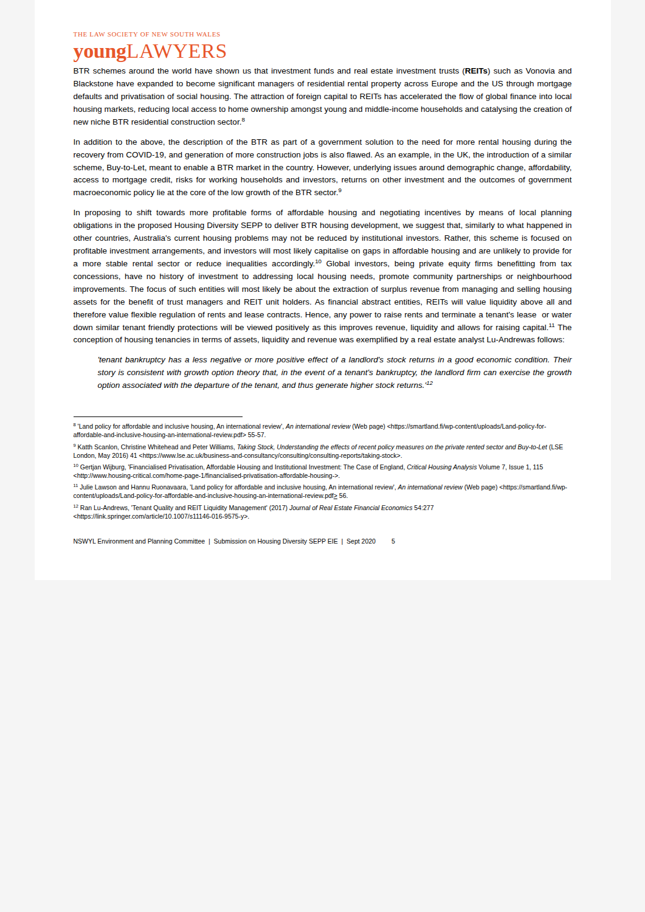THE LAW SOCIETY OF NEW SOUTH WALES
young LAWYERS
BTR schemes around the world have shown us that investment funds and real estate investment trusts (REITs) such as Vonovia and Blackstone have expanded to become significant managers of residential rental property across Europe and the US through mortgage defaults and privatisation of social housing. The attraction of foreign capital to REITs has accelerated the flow of global finance into local housing markets, reducing local access to home ownership amongst young and middle-income households and catalysing the creation of new niche BTR residential construction sector.8
In addition to the above, the description of the BTR as part of a government solution to the need for more rental housing during the recovery from COVID-19, and generation of more construction jobs is also flawed. As an example, in the UK, the introduction of a similar scheme, Buy-to-Let, meant to enable a BTR market in the country. However, underlying issues around demographic change, affordability, access to mortgage credit, risks for working households and investors, returns on other investment and the outcomes of government macroeconomic policy lie at the core of the low growth of the BTR sector.9
In proposing to shift towards more profitable forms of affordable housing and negotiating incentives by means of local planning obligations in the proposed Housing Diversity SEPP to deliver BTR housing development, we suggest that, similarly to what happened in other countries, Australia's current housing problems may not be reduced by institutional investors. Rather, this scheme is focused on profitable investment arrangements, and investors will most likely capitalise on gaps in affordable housing and are unlikely to provide for a more stable rental sector or reduce inequalities accordingly.10 Global investors, being private equity firms benefitting from tax concessions, have no history of investment to addressing local housing needs, promote community partnerships or neighbourhood improvements. The focus of such entities will most likely be about the extraction of surplus revenue from managing and selling housing assets for the benefit of trust managers and REIT unit holders. As financial abstract entities, REITs will value liquidity above all and therefore value flexible regulation of rents and lease contracts. Hence, any power to raise rents and terminate a tenant's lease or water down similar tenant friendly protections will be viewed positively as this improves revenue, liquidity and allows for raising capital.11 The conception of housing tenancies in terms of assets, liquidity and revenue was exemplified by a real estate analyst Lu-Andrewas follows:
'tenant bankruptcy has a less negative or more positive effect of a landlord's stock returns in a good economic condition. Their story is consistent with growth option theory that, in the event of a tenant's bankruptcy, the landlord firm can exercise the growth option associated with the departure of the tenant, and thus generate higher stock returns.'12
8 'Land policy for affordable and inclusive housing, An international review', An international review (Web page) <https://smartland.fi/wp-content/uploads/Land-policy-for-affordable-and-inclusive-housing-an-international-review.pdf> 55-57.
9 Katth Scanlon, Christine Whitehead and Peter Williams, Taking Stock, Understanding the effects of recent policy measures on the private rented sector and Buy-to-Let (LSE London, May 2016) 41 <https://www.lse.ac.uk/business-and-consultancy/consulting/consulting-reports/taking-stock>.
10 Gertjan Wijburg, 'Financialised Privatisation, Affordable Housing and Institutional Investment: The Case of England, Critical Housing Analysis Volume 7, Issue 1, 115 <http://www.housing-critical.com/home-page-1/financialised-privatisation-affordable-housing->.
11 Julie Lawson and Hannu Ruonavaara, 'Land policy for affordable and inclusive housing, An international review', An international review (Web page) <https://smartland.fi/wp-content/uploads/Land-policy-for-affordable-and-inclusive-housing-an-international-review.pdf> 56.
12 Ran Lu-Andrews, 'Tenant Quality and REIT Liquidity Management' (2017) Journal of Real Estate Financial Economics 54:277 <https://link.springer.com/article/10.1007/s11146-016-9575-y>.
NSWYL Environment and Planning Committee | Submission on Housing Diversity SEPP EIE | Sept 20205